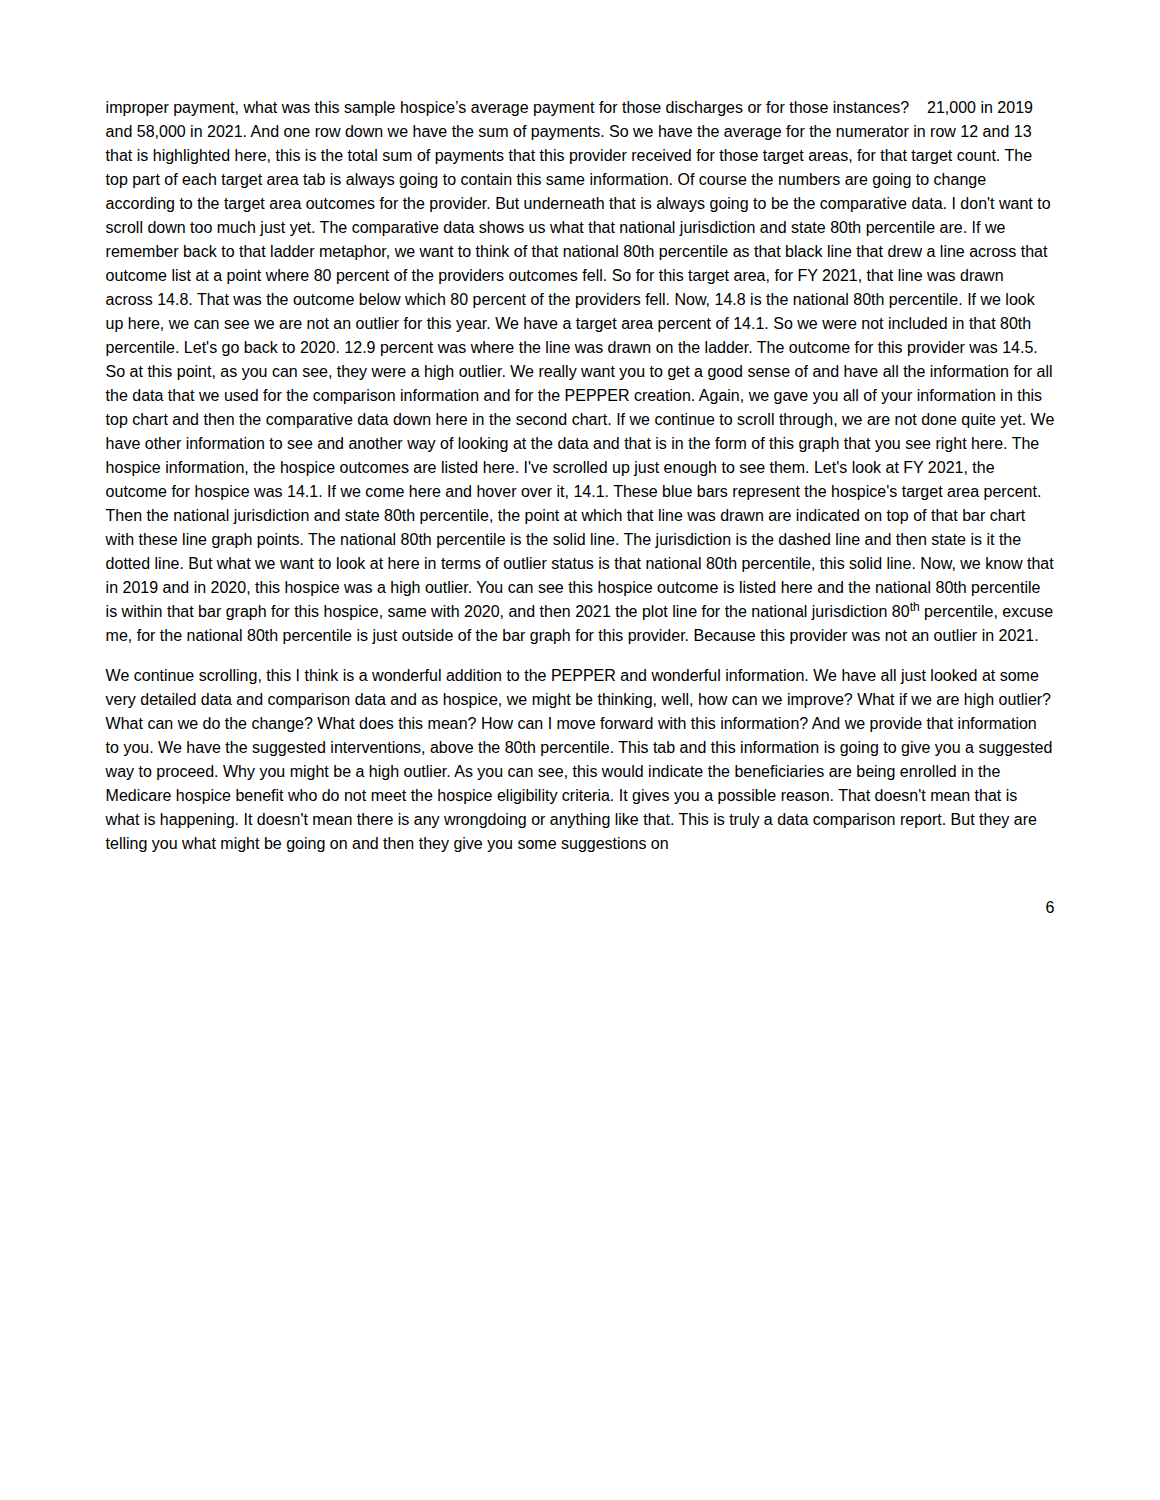improper payment, what was this sample hospice’s average payment for those discharges or for those instances? 21,000 in 2019 and 58,000 in 2021. And one row down we have the sum of payments. So we have the average for the numerator in row 12 and 13 that is highlighted here, this is the total sum of payments that this provider received for those target areas, for that target count. The top part of each target area tab is always going to contain this same information. Of course the numbers are going to change according to the target area outcomes for the provider. But underneath that is always going to be the comparative data. I don't want to scroll down too much just yet. The comparative data shows us what that national jurisdiction and state 80th percentile are. If we remember back to that ladder metaphor, we want to think of that national 80th percentile as that black line that drew a line across that outcome list at a point where 80 percent of the providers outcomes fell. So for this target area, for FY 2021, that line was drawn across 14.8. That was the outcome below which 80 percent of the providers fell. Now, 14.8 is the national 80th percentile. If we look up here, we can see we are not an outlier for this year. We have a target area percent of 14.1. So we were not included in that 80th percentile. Let's go back to 2020. 12.9 percent was where the line was drawn on the ladder. The outcome for this provider was 14.5. So at this point, as you can see, they were a high outlier. We really want you to get a good sense of and have all the information for all the data that we used for the comparison information and for the PEPPER creation. Again, we gave you all of your information in this top chart and then the comparative data down here in the second chart. If we continue to scroll through, we are not done quite yet. We have other information to see and another way of looking at the data and that is in the form of this graph that you see right here. The hospice information, the hospice outcomes are listed here. I've scrolled up just enough to see them. Let's look at FY 2021, the outcome for hospice was 14.1. If we come here and hover over it, 14.1. These blue bars represent the hospice's target area percent. Then the national jurisdiction and state 80th percentile, the point at which that line was drawn are indicated on top of that bar chart with these line graph points. The national 80th percentile is the solid line. The jurisdiction is the dashed line and then state is it the dotted line. But what we want to look at here in terms of outlier status is that national 80th percentile, this solid line. Now, we know that in 2019 and in 2020, this hospice was a high outlier. You can see this hospice outcome is listed here and the national 80th percentile is within that bar graph for this hospice, same with 2020, and then 2021 the plot line for the national jurisdiction 80th percentile, excuse me, for the national 80th percentile is just outside of the bar graph for this provider. Because this provider was not an outlier in 2021.
We continue scrolling, this I think is a wonderful addition to the PEPPER and wonderful information. We have all just looked at some very detailed data and comparison data and as hospice, we might be thinking, well, how can we improve? What if we are high outlier? What can we do the change? What does this mean? How can I move forward with this information? And we provide that information to you. We have the suggested interventions, above the 80th percentile. This tab and this information is going to give you a suggested way to proceed. Why you might be a high outlier. As you can see, this would indicate the beneficiaries are being enrolled in the Medicare hospice benefit who do not meet the hospice eligibility criteria. It gives you a possible reason. That doesn't mean that is what is happening. It doesn't mean there is any wrongdoing or anything like that. This is truly a data comparison report. But they are telling you what might be going on and then they give you some suggestions on
6